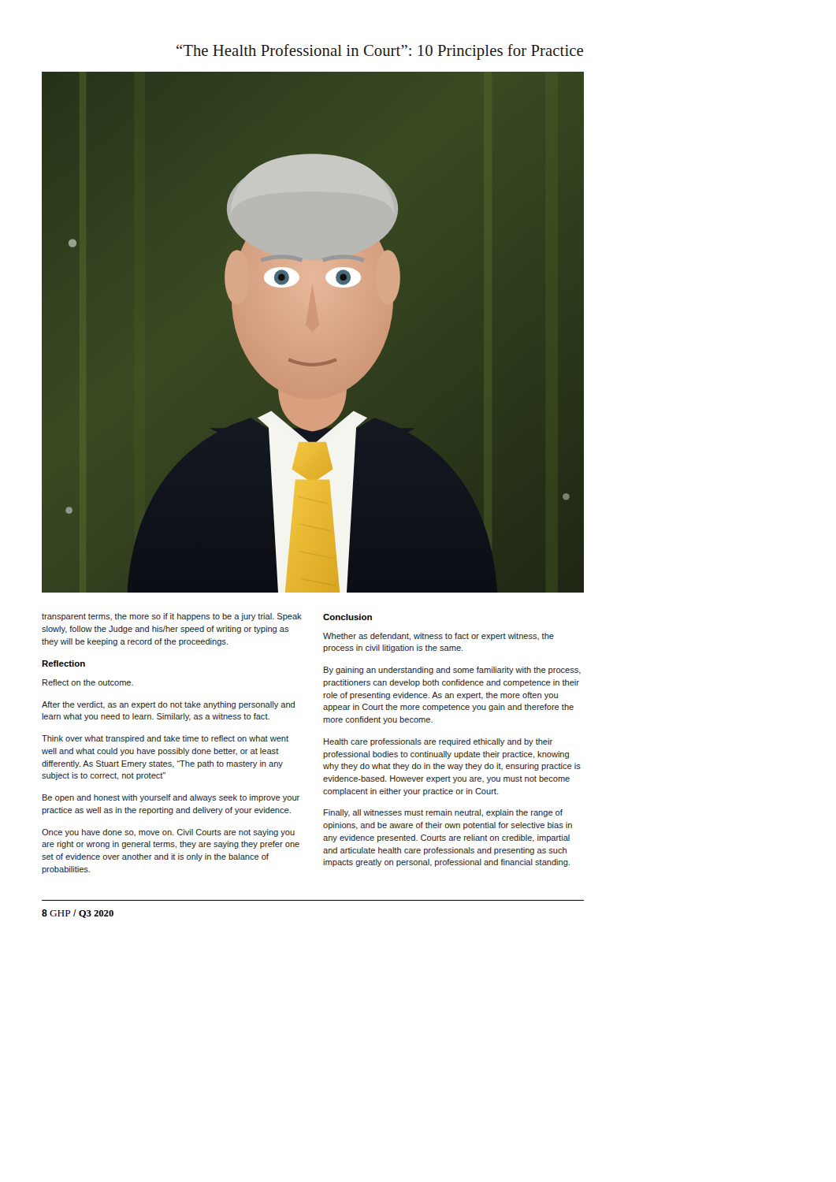“The Health Professional in Court”: 10 Principles for Practice
transparent terms, the more so if it happens to be a jury trial. Speak slowly, follow the Judge and his/her speed of writing or typing as they will be keeping a record of the proceedings.
Reflection
Reflect on the outcome.
After the verdict, as an expert do not take anything personally and learn what you need to learn. Similarly, as a witness to fact.
Think over what transpired and take time to reflect on what went well and what could you have possibly done better, or at least differently. As Stuart Emery states, “The path to mastery in any subject is to correct, not protect”
Be open and honest with yourself and always seek to improve your practice as well as in the reporting and delivery of your evidence.
Once you have done so, move on. Civil Courts are not saying you are right or wrong in general terms, they are saying they prefer one set of evidence over another and it is only in the balance of probabilities.
Conclusion
Whether as defendant, witness to fact or expert witness, the process in civil litigation is the same.
By gaining an understanding and some familiarity with the process, practitioners can develop both confidence and competence in their role of presenting evidence. As an expert, the more often you appear in Court the more competence you gain and therefore the more confident you become.
Health care professionals are required ethically and by their professional bodies to continually update their practice, knowing why they do what they do in the way they do it, ensuring practice is evidence-based. However expert you are, you must not become complacent in either your practice or in Court.
Finally, all witnesses must remain neutral, explain the range of opinions, and be aware of their own potential for selective bias in any evidence presented. Courts are reliant on credible, impartial and articulate health care professionals and presenting as such impacts greatly on personal, professional and financial standing.
8 GHP / Q3 2020